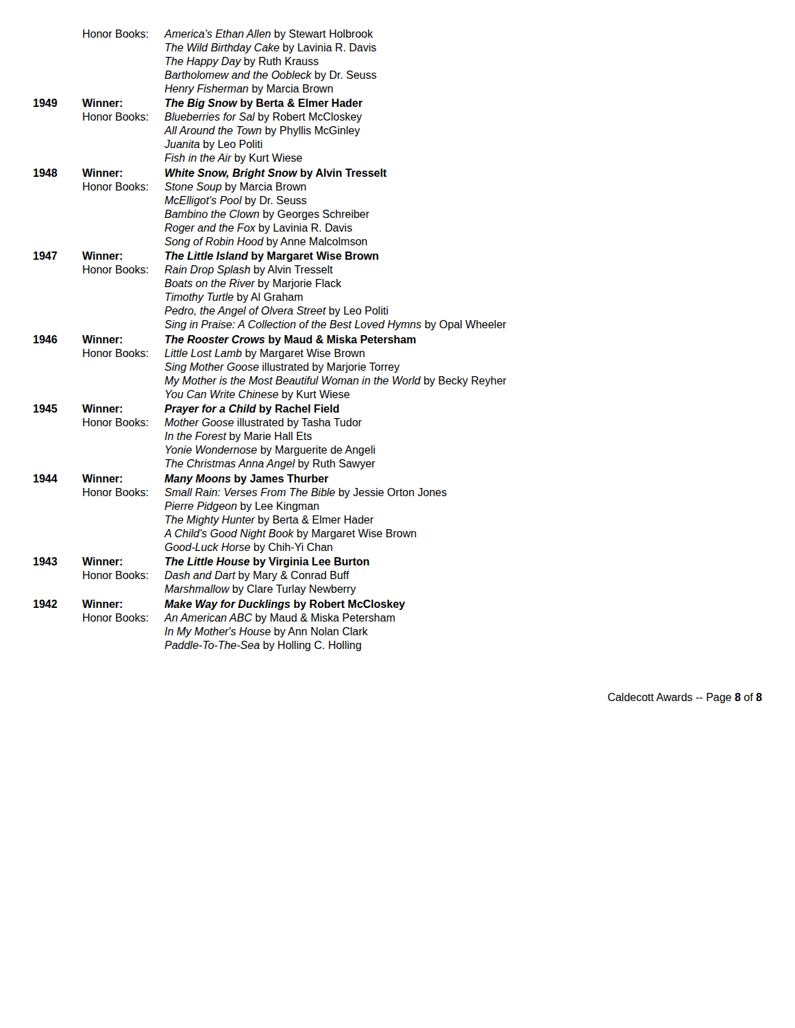| | Honor Books: | America's Ethan Allen by Stewart Holbrook |
| | | The Wild Birthday Cake by Lavinia R. Davis |
| | | The Happy Day by Ruth Krauss |
| | | Bartholomew and the Oobleck by Dr. Seuss |
| | | Henry Fisherman by Marcia Brown |
| 1949 | Winner: | The Big Snow by Berta & Elmer Hader |
| | Honor Books: | Blueberries for Sal by Robert McCloskey |
| | | All Around the Town by Phyllis McGinley |
| | | Juanita by Leo Politi |
| | | Fish in the Air by Kurt Wiese |
| 1948 | Winner: | White Snow, Bright Snow by Alvin Tresselt |
| | Honor Books: | Stone Soup by Marcia Brown |
| | | McElligot's Pool by Dr. Seuss |
| | | Bambino the Clown by Georges Schreiber |
| | | Roger and the Fox by Lavinia R. Davis |
| | | Song of Robin Hood by Anne Malcolmson |
| 1947 | Winner: | The Little Island by Margaret Wise Brown |
| | Honor Books: | Rain Drop Splash by Alvin Tresselt |
| | | Boats on the River by Marjorie Flack |
| | | Timothy Turtle by Al Graham |
| | | Pedro, the Angel of Olvera Street by Leo Politi |
| | | Sing in Praise: A Collection of the Best Loved Hymns by Opal Wheeler |
| 1946 | Winner: | The Rooster Crows by Maud & Miska Petersham |
| | Honor Books: | Little Lost Lamb by Margaret Wise Brown |
| | | Sing Mother Goose illustrated by Marjorie Torrey |
| | | My Mother is the Most Beautiful Woman in the World by Becky Reyher |
| | | You Can Write Chinese by Kurt Wiese |
| 1945 | Winner: | Prayer for a Child by Rachel Field |
| | Honor Books: | Mother Goose illustrated by Tasha Tudor |
| | | In the Forest by Marie Hall Ets |
| | | Yonie Wondernose by Marguerite de Angeli |
| | | The Christmas Anna Angel by Ruth Sawyer |
| 1944 | Winner: | Many Moons by James Thurber |
| | Honor Books: | Small Rain: Verses From The Bible by Jessie Orton Jones |
| | | Pierre Pidgeon by Lee Kingman |
| | | The Mighty Hunter by Berta & Elmer Hader |
| | | A Child's Good Night Book by Margaret Wise Brown |
| | | Good-Luck Horse by Chih-Yi Chan |
| 1943 | Winner: | The Little House by Virginia Lee Burton |
| | Honor Books: | Dash and Dart by Mary & Conrad Buff |
| | | Marshmallow by Clare Turlay Newberry |
| 1942 | Winner: | Make Way for Ducklings by Robert McCloskey |
| | Honor Books: | An American ABC by Maud & Miska Petersham |
| | | In My Mother's House by Ann Nolan Clark |
| | | Paddle-To-The-Sea by Holling C. Holling |
Caldecott Awards -- Page 8 of 8